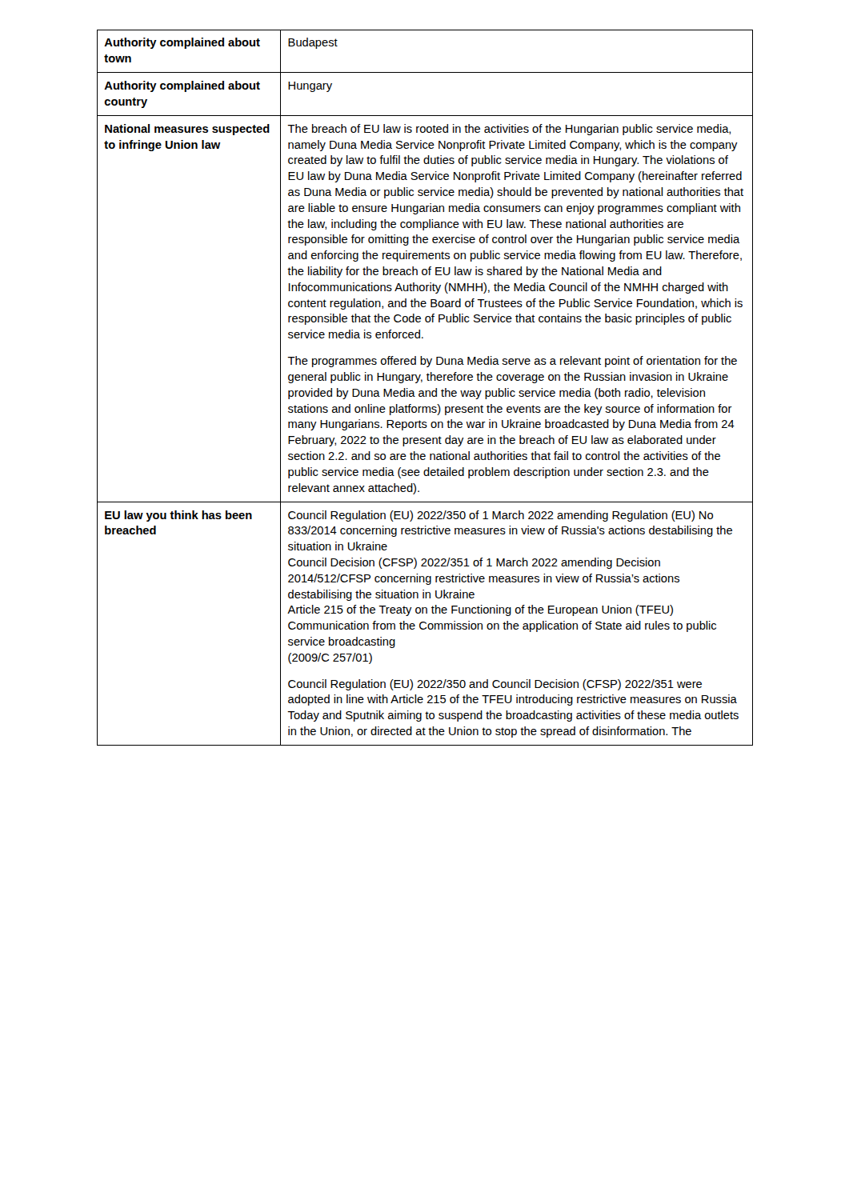| Authority complained about town | Budapest |
| Authority complained about country | Hungary |
| National measures suspected to infringe Union law | The breach of EU law is rooted in the activities of the Hungarian public service media, namely Duna Media Service Nonprofit Private Limited Company, which is the company created by law to fulfil the duties of public service media in Hungary. The violations of EU law by Duna Media Service Nonprofit Private Limited Company (hereinafter referred as Duna Media or public service media) should be prevented by national authorities that are liable to ensure Hungarian media consumers can enjoy programmes compliant with the law, including the compliance with EU law. These national authorities are responsible for omitting the exercise of control over the Hungarian public service media and enforcing the requirements on public service media flowing from EU law. Therefore, the liability for the breach of EU law is shared by the National Media and Infocommunications Authority (NMHH), the Media Council of the NMHH charged with content regulation, and the Board of Trustees of the Public Service Foundation, which is responsible that the Code of Public Service that contains the basic principles of public service media is enforced. The programmes offered by Duna Media serve as a relevant point of orientation for the general public in Hungary, therefore the coverage on the Russian invasion in Ukraine provided by Duna Media and the way public service media (both radio, television stations and online platforms) present the events are the key source of information for many Hungarians. Reports on the war in Ukraine broadcasted by Duna Media from 24 February, 2022 to the present day are in the breach of EU law as elaborated under section 2.2. and so are the national authorities that fail to control the activities of the public service media (see detailed problem description under section 2.3. and the relevant annex attached). |
| EU law you think has been breached | Council Regulation (EU) 2022/350 of 1 March 2022 amending Regulation (EU) No 833/2014 concerning restrictive measures in view of Russia's actions destabilising the situation in Ukraine Council Decision (CFSP) 2022/351 of 1 March 2022 amending Decision 2014/512/CFSP concerning restrictive measures in view of Russia’s actions destabilising the situation in Ukraine Article 215 of the Treaty on the Functioning of the European Union (TFEU) Communication from the Commission on the application of State aid rules to public service broadcasting (2009/C 257/01) Council Regulation (EU) 2022/350 and Council Decision (CFSP) 2022/351 were adopted in line with Article 215 of the TFEU introducing restrictive measures on Russia Today and Sputnik aiming to suspend the broadcasting activities of these media outlets in the Union, or directed at the Union to stop the spread of disinformation. The |